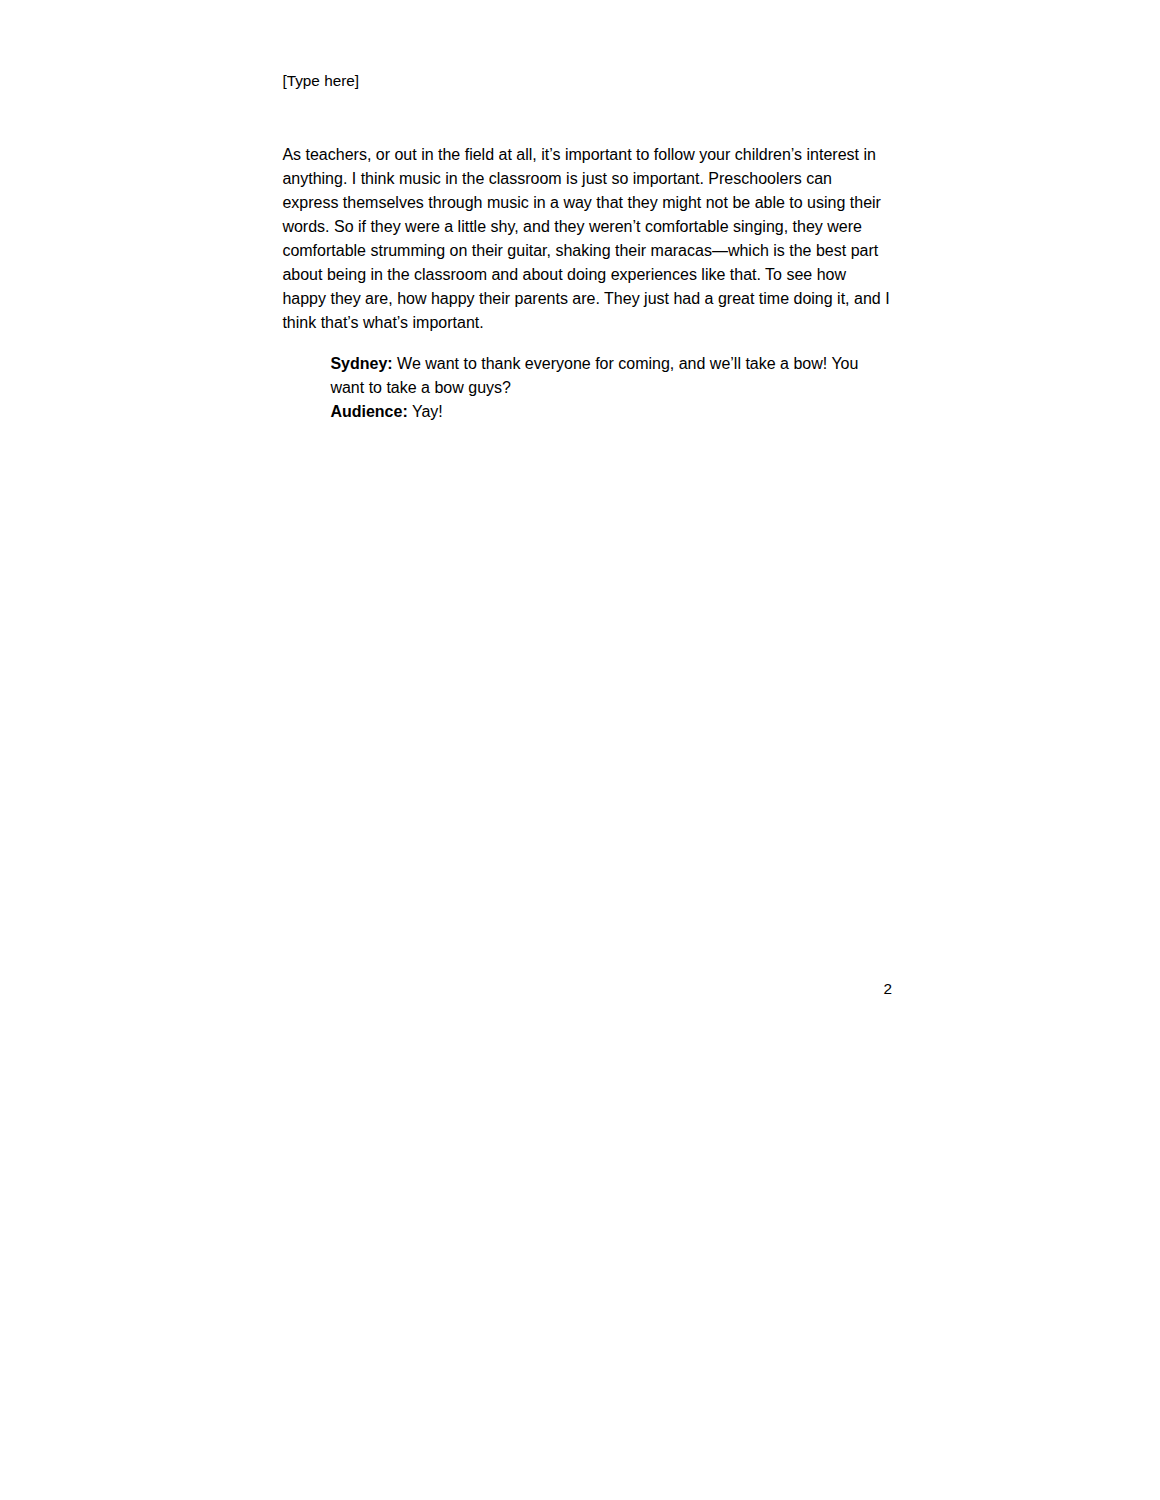[Type here]
As teachers, or out in the field at all, it’s important to follow your children’s interest in anything. I think music in the classroom is just so important. Preschoolers can express themselves through music in a way that they might not be able to using their words. So if they were a little shy, and they weren’t comfortable singing, they were comfortable strumming on their guitar, shaking their maracas—which is the best part about being in the classroom and about doing experiences like that. To see how happy they are, how happy their parents are. They just had a great time doing it, and I think that’s what’s important.
Sydney: We want to thank everyone for coming, and we’ll take a bow! You want to take a bow guys?
Audience: Yay!
2